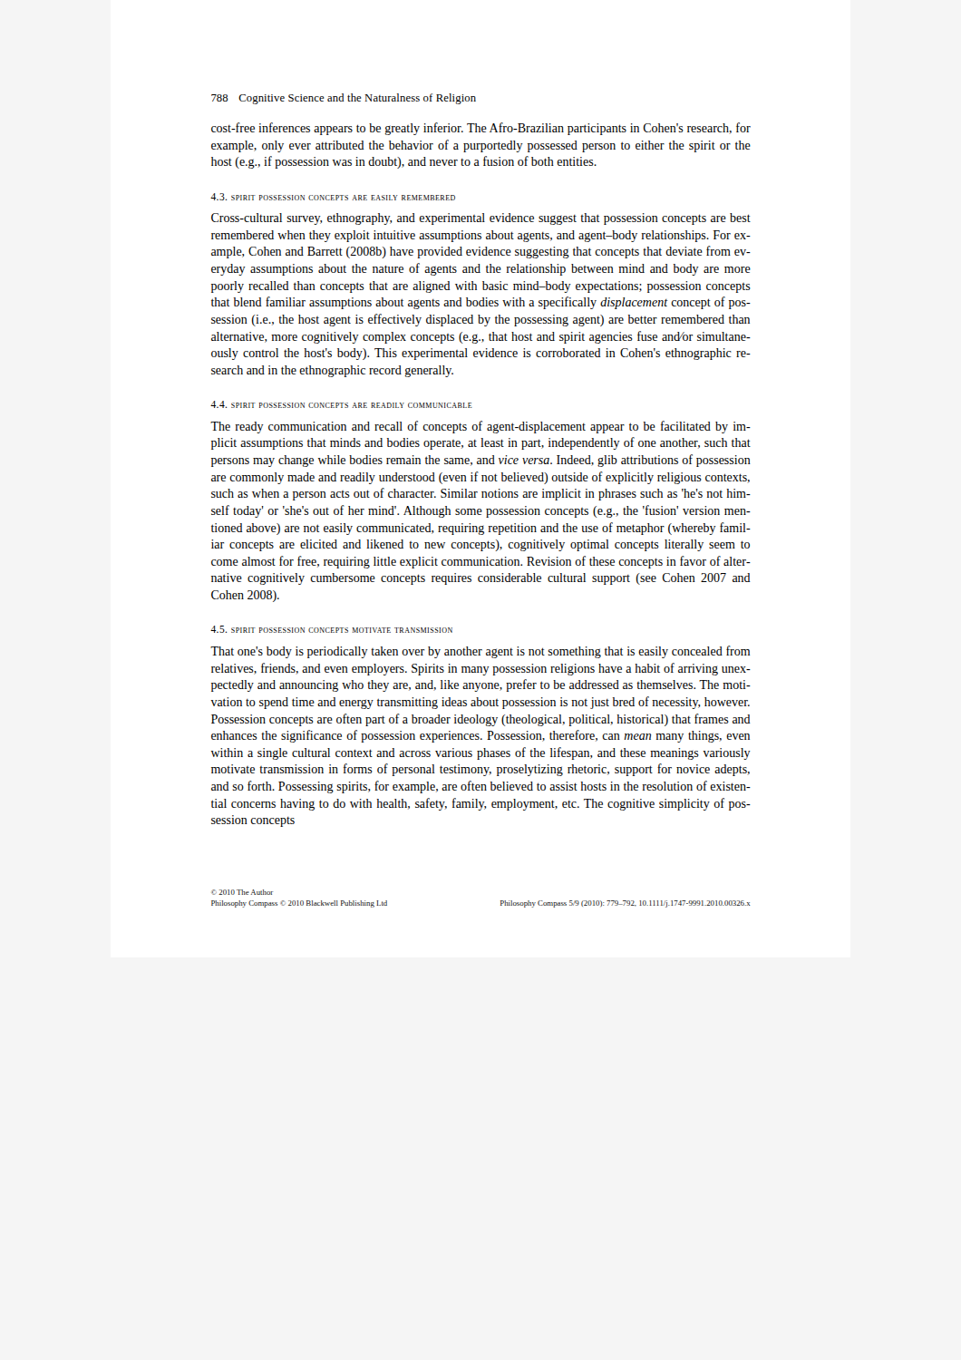788 Cognitive Science and the Naturalness of Religion
cost-free inferences appears to be greatly inferior. The Afro-Brazilian participants in Cohen's research, for example, only ever attributed the behavior of a purportedly possessed person to either the spirit or the host (e.g., if possession was in doubt), and never to a fusion of both entities.
4.3. Spirit possession concepts are easily remembered
Cross-cultural survey, ethnography, and experimental evidence suggest that possession concepts are best remembered when they exploit intuitive assumptions about agents, and agent–body relationships. For example, Cohen and Barrett (2008b) have provided evidence suggesting that concepts that deviate from everyday assumptions about the nature of agents and the relationship between mind and body are more poorly recalled than concepts that are aligned with basic mind–body expectations; possession concepts that blend familiar assumptions about agents and bodies with a specifically displacement concept of possession (i.e., the host agent is effectively displaced by the possessing agent) are better remembered than alternative, more cognitively complex concepts (e.g., that host and spirit agencies fuse and⁄or simultaneously control the host's body). This experimental evidence is corroborated in Cohen's ethnographic research and in the ethnographic record generally.
4.4. Spirit possession concepts are readily communicable
The ready communication and recall of concepts of agent-displacement appear to be facilitated by implicit assumptions that minds and bodies operate, at least in part, independently of one another, such that persons may change while bodies remain the same, and vice versa. Indeed, glib attributions of possession are commonly made and readily understood (even if not believed) outside of explicitly religious contexts, such as when a person acts out of character. Similar notions are implicit in phrases such as 'he's not himself today' or 'she's out of her mind'. Although some possession concepts (e.g., the 'fusion' version mentioned above) are not easily communicated, requiring repetition and the use of metaphor (whereby familiar concepts are elicited and likened to new concepts), cognitively optimal concepts literally seem to come almost for free, requiring little explicit communication. Revision of these concepts in favor of alternative cognitively cumbersome concepts requires considerable cultural support (see Cohen 2007 and Cohen 2008).
4.5. Spirit possession concepts motivate transmission
That one's body is periodically taken over by another agent is not something that is easily concealed from relatives, friends, and even employers. Spirits in many possession religions have a habit of arriving unexpectedly and announcing who they are, and, like anyone, prefer to be addressed as themselves. The motivation to spend time and energy transmitting ideas about possession is not just bred of necessity, however. Possession concepts are often part of a broader ideology (theological, political, historical) that frames and enhances the significance of possession experiences. Possession, therefore, can mean many things, even within a single cultural context and across various phases of the lifespan, and these meanings variously motivate transmission in forms of personal testimony, proselytizing rhetoric, support for novice adepts, and so forth. Possessing spirits, for example, are often believed to assist hosts in the resolution of existential concerns having to do with health, safety, family, employment, etc. The cognitive simplicity of possession concepts
© 2010 The Author
Philosophy Compass © 2010 Blackwell Publishing Ltd
Philosophy Compass 5/9 (2010): 779–792, 10.1111/j.1747-9991.2010.00326.x